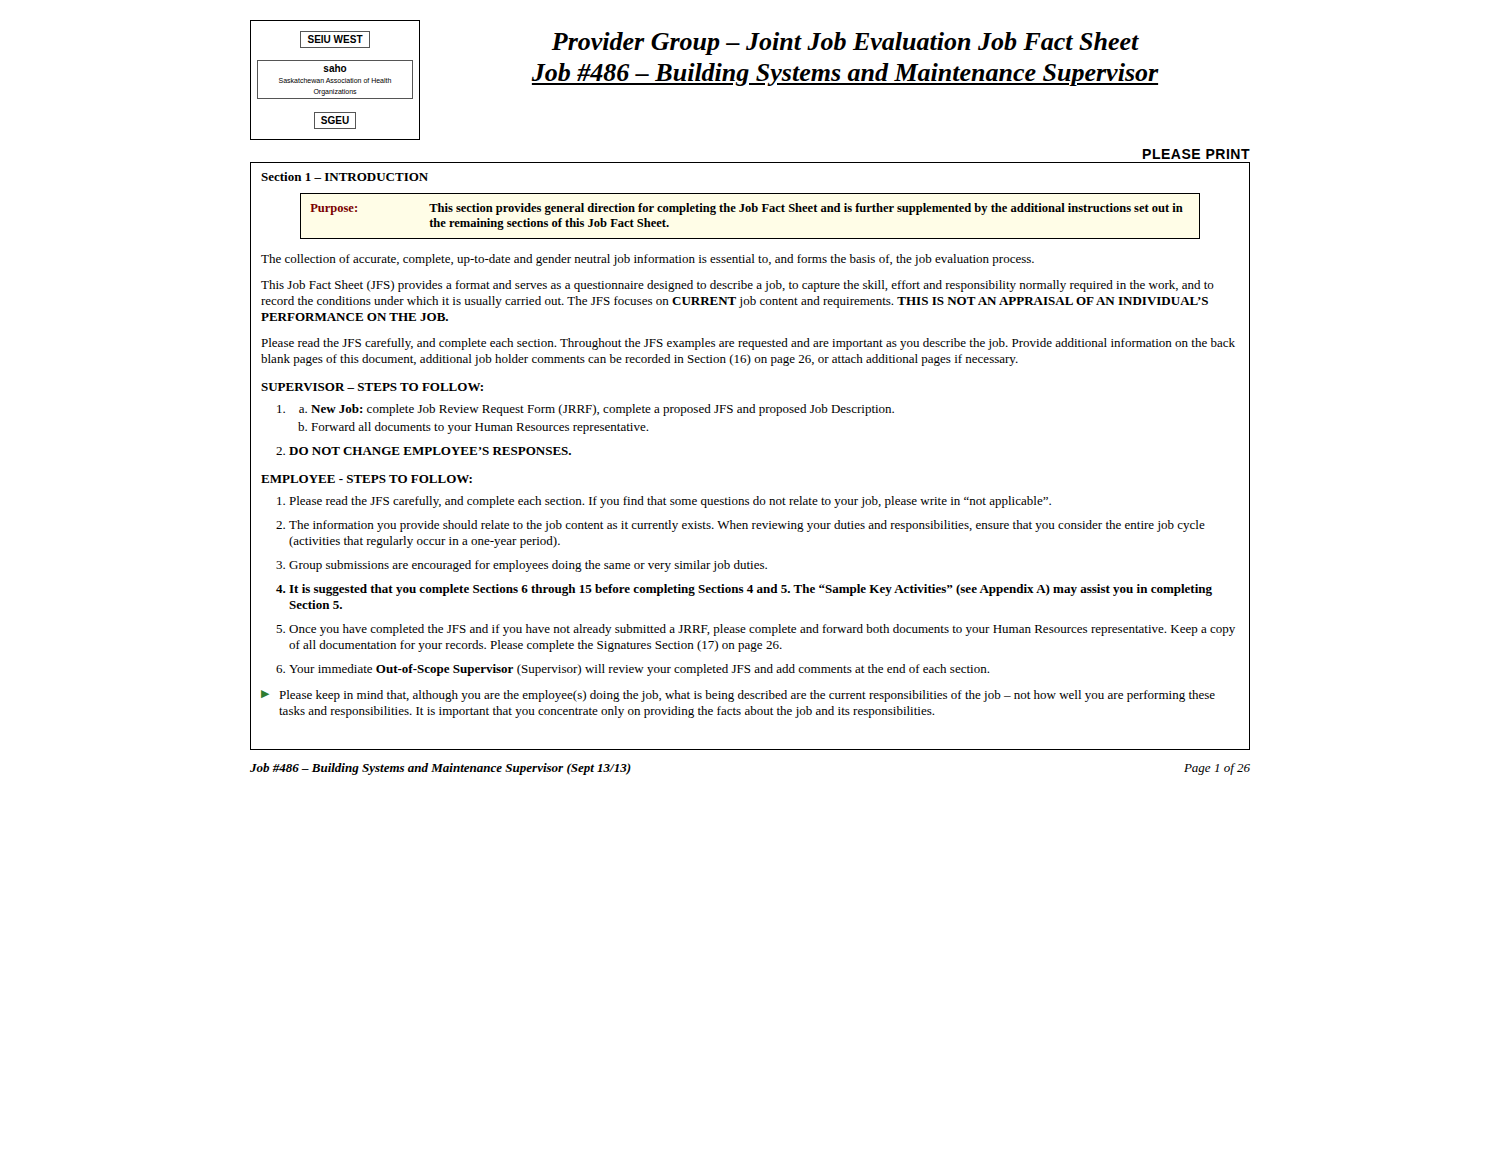SEIU WEST
saho
Saskatchewan Association of Health Organizations
SGEU
Provider Group – Joint Job Evaluation Job Fact Sheet
Job #486 – Building Systems and Maintenance Supervisor
PLEASE PRINT
Section 1 – INTRODUCTION
| Purpose: | This section provides general direction for completing the Job Fact Sheet and is further supplemented by the additional instructions set out in the remaining sections of this Job Fact Sheet. |
The collection of accurate, complete, up-to-date and gender neutral job information is essential to, and forms the basis of, the job evaluation process.
This Job Fact Sheet (JFS) provides a format and serves as a questionnaire designed to describe a job, to capture the skill, effort and responsibility normally required in the work, and to record the conditions under which it is usually carried out. The JFS focuses on CURRENT job content and requirements. THIS IS NOT AN APPRAISAL OF AN INDIVIDUAL’S PERFORMANCE ON THE JOB.
Please read the JFS carefully, and complete each section. Throughout the JFS examples are requested and are important as you describe the job. Provide additional information on the back blank pages of this document, additional job holder comments can be recorded in Section (16) on page 26, or attach additional pages if necessary.
SUPERVISOR – STEPS TO FOLLOW:
New Job: complete Job Review Request Form (JRRF), complete a proposed JFS and proposed Job Description.
Forward all documents to your Human Resources representative.
DO NOT CHANGE EMPLOYEE’S RESPONSES.
EMPLOYEE - STEPS TO FOLLOW:
Please read the JFS carefully, and complete each section. If you find that some questions do not relate to your job, please write in “not applicable”.
The information you provide should relate to the job content as it currently exists. When reviewing your duties and responsibilities, ensure that you consider the entire job cycle (activities that regularly occur in a one-year period).
Group submissions are encouraged for employees doing the same or very similar job duties.
It is suggested that you complete Sections 6 through 15 before completing Sections 4 and 5. The “Sample Key Activities” (see Appendix A) may assist you in completing Section 5.
Once you have completed the JFS and if you have not already submitted a JRRF, please complete and forward both documents to your Human Resources representative. Keep a copy of all documentation for your records. Please complete the Signatures Section (17) on page 26.
Your immediate Out-of-Scope Supervisor (Supervisor) will review your completed JFS and add comments at the end of each section.
Please keep in mind that, although you are the employee(s) doing the job, what is being described are the current responsibilities of the job – not how well you are performing these tasks and responsibilities. It is important that you concentrate only on providing the facts about the job and its responsibilities.
Job #486 – Building Systems and Maintenance Supervisor (Sept 13/13)
Page 1 of 26